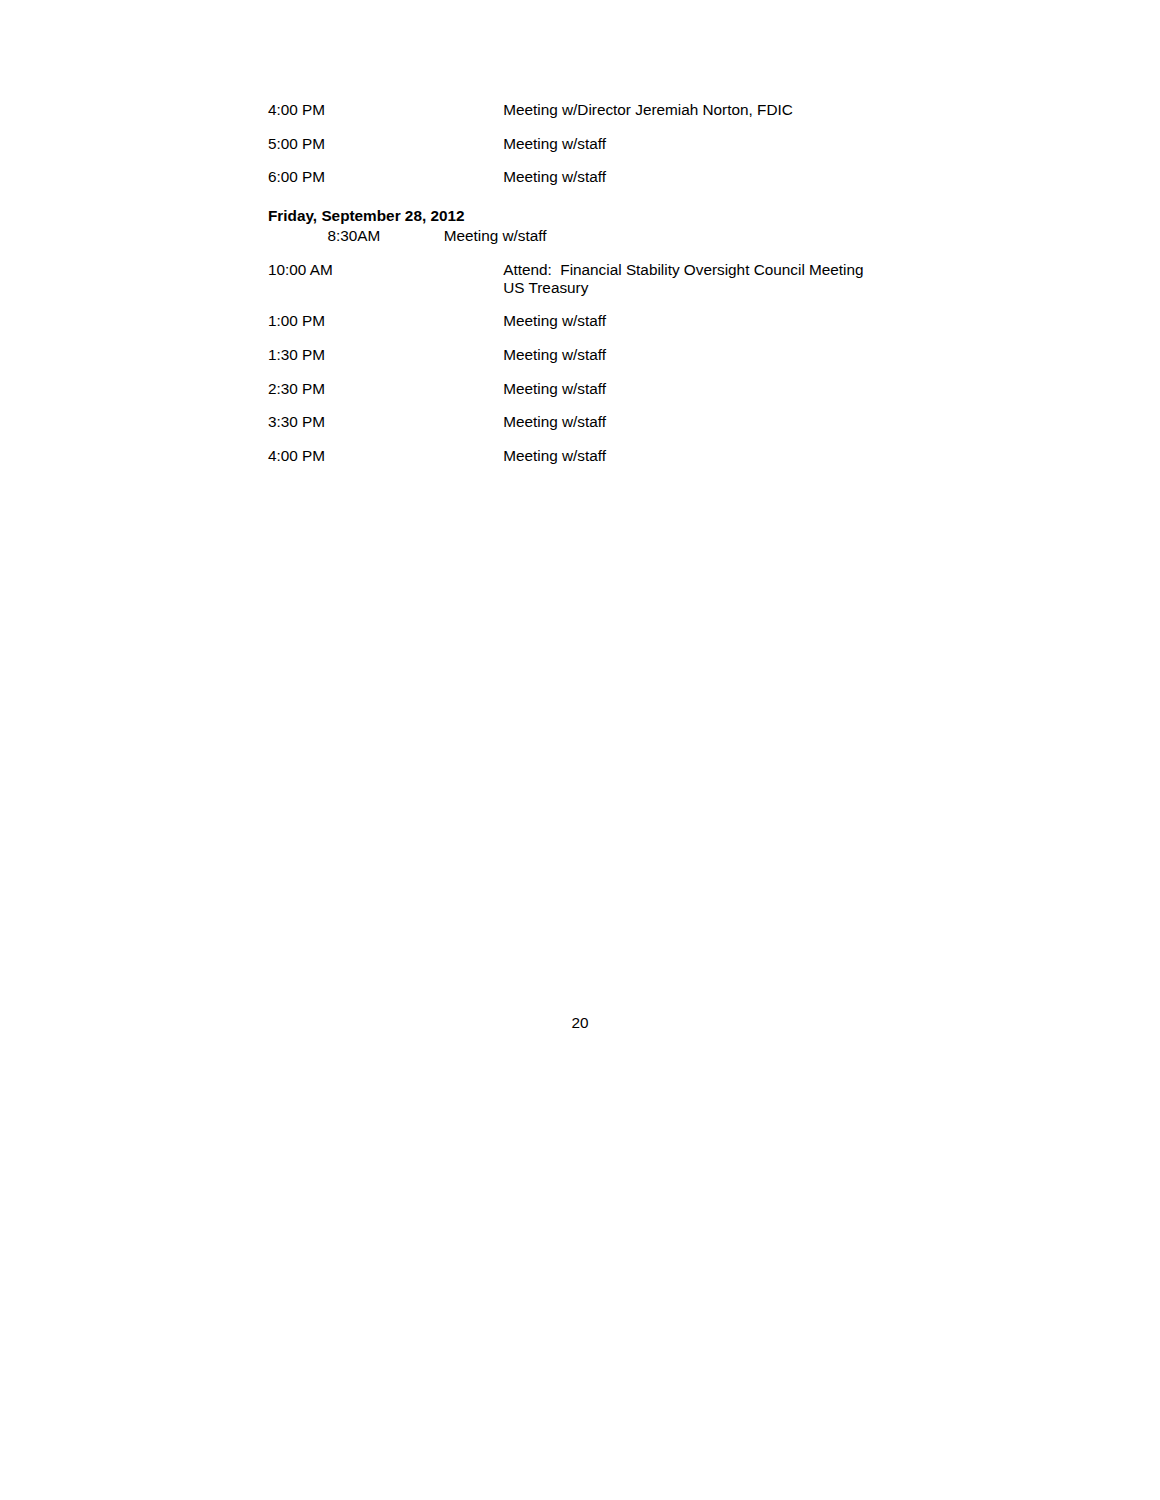| 4:00 PM | Meeting w/Director Jeremiah Norton, FDIC |
| 5:00 PM | Meeting w/staff |
| 6:00 PM | Meeting w/staff |
Friday, September 28, 2012
8:30AM Meeting w/staff
| 10:00 AM | Attend: Financial Stability Oversight Council Meeting US Treasury |
| 1:00 PM | Meeting w/staff |
| 1:30 PM | Meeting w/staff |
| 2:30 PM | Meeting w/staff |
| 3:30 PM | Meeting w/staff |
| 4:00 PM | Meeting w/staff |
20